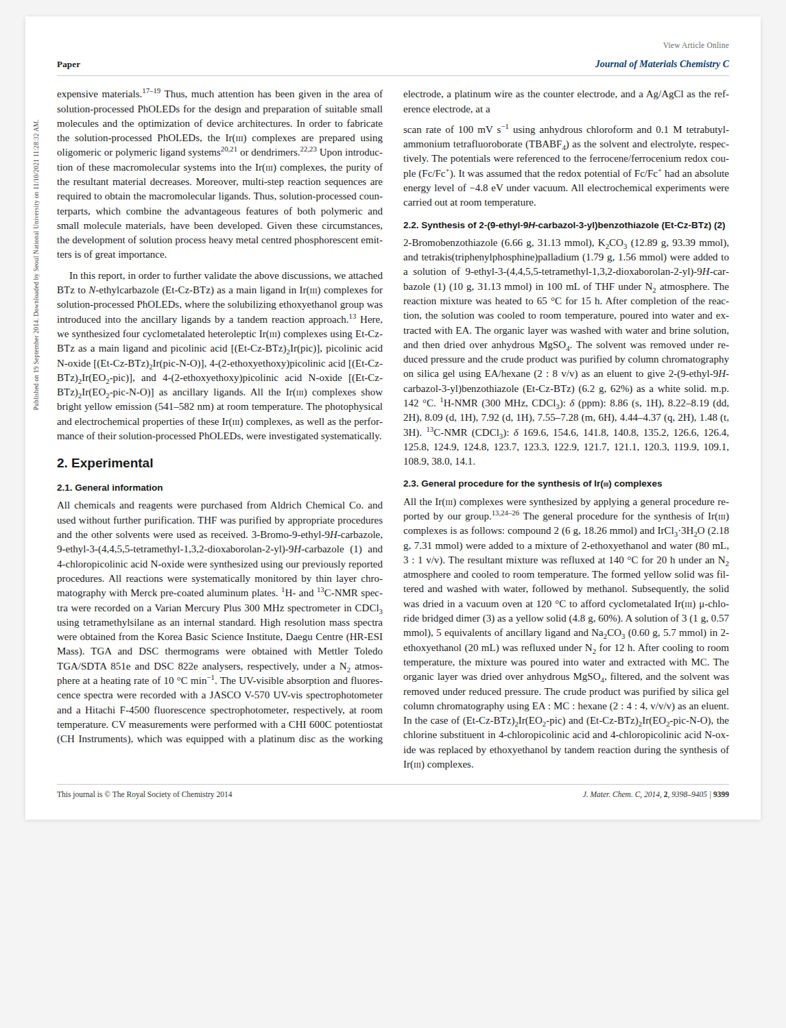View Article Online
Paper
Journal of Materials Chemistry C
Published on 19 September 2014. Downloaded by Seoul National University on 11/10/2021 11:28:32 AM.
expensive materials.17–19 Thus, much attention has been given in the area of solution-processed PhOLEDs for the design and preparation of suitable small molecules and the optimization of device architectures. In order to fabricate the solution-processed PhOLEDs, the Ir(iii) complexes are prepared using oligomeric or polymeric ligand systems20,21 or dendrimers.22,23 Upon introduction of these macromolecular systems into the Ir(iii) complexes, the purity of the resultant material decreases. Moreover, multi-step reaction sequences are required to obtain the macromolecular ligands. Thus, solution-processed counterparts, which combine the advantageous features of both polymeric and small molecule materials, have been developed. Given these circumstances, the development of solution process heavy metal centred phosphorescent emitters is of great importance.
In this report, in order to further validate the above discussions, we attached BTz to N-ethylcarbazole (Et-Cz-BTz) as a main ligand in Ir(iii) complexes for solution-processed PhOLEDs, where the solubilizing ethoxyethanol group was introduced into the ancillary ligands by a tandem reaction approach.13 Here, we synthesized four cyclometalated heteroleptic Ir(iii) complexes using Et-Cz-BTz as a main ligand and picolinic acid [(Et-Cz-BTz)2Ir(pic)], picolinic acid N-oxide [(Et-Cz-BTz)2Ir(pic-N-O)], 4-(2-ethoxyethoxy)picolinic acid [(Et-Cz-BTz)2Ir(EO2-pic)], and 4-(2-ethoxyethoxy)picolinic acid N-oxide [(Et-Cz-BTz)2Ir(EO2-pic-N-O)] as ancillary ligands. All the Ir(iii) complexes show bright yellow emission (541–582 nm) at room temperature. The photophysical and electrochemical properties of these Ir(iii) complexes, as well as the performance of their solution-processed PhOLEDs, were investigated systematically.
2. Experimental
2.1. General information
All chemicals and reagents were purchased from Aldrich Chemical Co. and used without further purification. THF was purified by appropriate procedures and the other solvents were used as received. 3-Bromo-9-ethyl-9H-carbazole, 9-ethyl-3-(4,4,5,5-tetramethyl-1,3,2-dioxaborolan-2-yl)-9H-carbazole (1) and 4-chloropicolinic acid N-oxide were synthesized using our previously reported procedures. All reactions were systematically monitored by thin layer chromatography with Merck pre-coated aluminum plates. 1H- and 13C-NMR spectra were recorded on a Varian Mercury Plus 300 MHz spectrometer in CDCl3 using tetramethylsilane as an internal standard. High resolution mass spectra were obtained from the Korea Basic Science Institute, Daegu Centre (HR-ESI Mass). TGA and DSC thermograms were obtained with Mettler Toledo TGA/SDTA 851e and DSC 822e analysers, respectively, under a N2 atmosphere at a heating rate of 10 °C min−1. The UV-visible absorption and fluorescence spectra were recorded with a JASCO V-570 UV-vis spectrophotometer and a Hitachi F-4500 fluorescence spectrophotometer, respectively, at room temperature. CV measurements were performed with a CHI 600C potentiostat (CH Instruments), which was equipped with a platinum disc as the working electrode, a platinum wire as the counter electrode, and a Ag/AgCl as the reference electrode, at a
scan rate of 100 mV s−1 using anhydrous chloroform and 0.1 M tetrabutylammonium tetrafluoroborate (TBABF4) as the solvent and electrolyte, respectively. The potentials were referenced to the ferrocene/ferrocenium redox couple (Fc/Fc+). It was assumed that the redox potential of Fc/Fc+ had an absolute energy level of −4.8 eV under vacuum. All electrochemical experiments were carried out at room temperature.
2.2. Synthesis of 2-(9-ethyl-9H-carbazol-3-yl)benzothiazole (Et-Cz-BTz) (2)
2-Bromobenzothiazole (6.66 g, 31.13 mmol), K2CO3 (12.89 g, 93.39 mmol), and tetrakis(triphenylphosphine)palladium (1.79 g, 1.56 mmol) were added to a solution of 9-ethyl-3-(4,4,5,5-tetramethyl-1,3,2-dioxaborolan-2-yl)-9H-carbazole (1) (10 g, 31.13 mmol) in 100 mL of THF under N2 atmosphere. The reaction mixture was heated to 65 °C for 15 h. After completion of the reaction, the solution was cooled to room temperature, poured into water and extracted with EA. The organic layer was washed with water and brine solution, and then dried over anhydrous MgSO4. The solvent was removed under reduced pressure and the crude product was purified by column chromatography on silica gel using EA/hexane (2 : 8 v/v) as an eluent to give 2-(9-ethyl-9H-carbazol-3-yl)benzothiazole (Et-Cz-BTz) (6.2 g, 62%) as a white solid. m.p. 142 °C. 1H-NMR (300 MHz, CDCl3): δ (ppm): 8.86 (s, 1H), 8.22–8.19 (dd, 2H), 8.09 (d, 1H), 7.92 (d, 1H), 7.55–7.28 (m, 6H), 4.44–4.37 (q, 2H), 1.48 (t, 3H). 13C-NMR (CDCl3): δ 169.6, 154.6, 141.8, 140.8, 135.2, 126.6, 126.4, 125.8, 124.9, 124.8, 123.7, 123.3, 122.9, 121.7, 121.1, 120.3, 119.9, 109.1, 108.9, 38.0, 14.1.
2.3. General procedure for the synthesis of Ir(iii) complexes
All the Ir(iii) complexes were synthesized by applying a general procedure reported by our group.13,24–26 The general procedure for the synthesis of Ir(iii) complexes is as follows: compound 2 (6 g, 18.26 mmol) and IrCl3·3H2O (2.18 g, 7.31 mmol) were added to a mixture of 2-ethoxyethanol and water (80 mL, 3 : 1 v/v). The resultant mixture was refluxed at 140 °C for 20 h under an N2 atmosphere and cooled to room temperature. The formed yellow solid was filtered and washed with water, followed by methanol. Subsequently, the solid was dried in a vacuum oven at 120 °C to afford cyclometalated Ir(iii) μ-chloride bridged dimer (3) as a yellow solid (4.8 g, 60%). A solution of 3 (1 g, 0.57 mmol), 5 equivalents of ancillary ligand and Na2CO3 (0.60 g, 5.7 mmol) in 2-ethoxyethanol (20 mL) was refluxed under N2 for 12 h. After cooling to room temperature, the mixture was poured into water and extracted with MC. The organic layer was dried over anhydrous MgSO4, filtered, and the solvent was removed under reduced pressure. The crude product was purified by silica gel column chromatography using EA : MC : hexane (2 : 4 : 4, v/v/v) as an eluent. In the case of (Et-Cz-BTz)2Ir(EO2-pic) and (Et-Cz-BTz)2Ir(EO2-pic-N-O), the chlorine substituent in 4-chloropicolinic acid and 4-chloropicolinic acid N-oxide was replaced by ethoxyethanol by tandem reaction during the synthesis of Ir(iii) complexes.
This journal is © The Royal Society of Chemistry 2014
J. Mater. Chem. C, 2014, 2, 9398–9405 | 9399